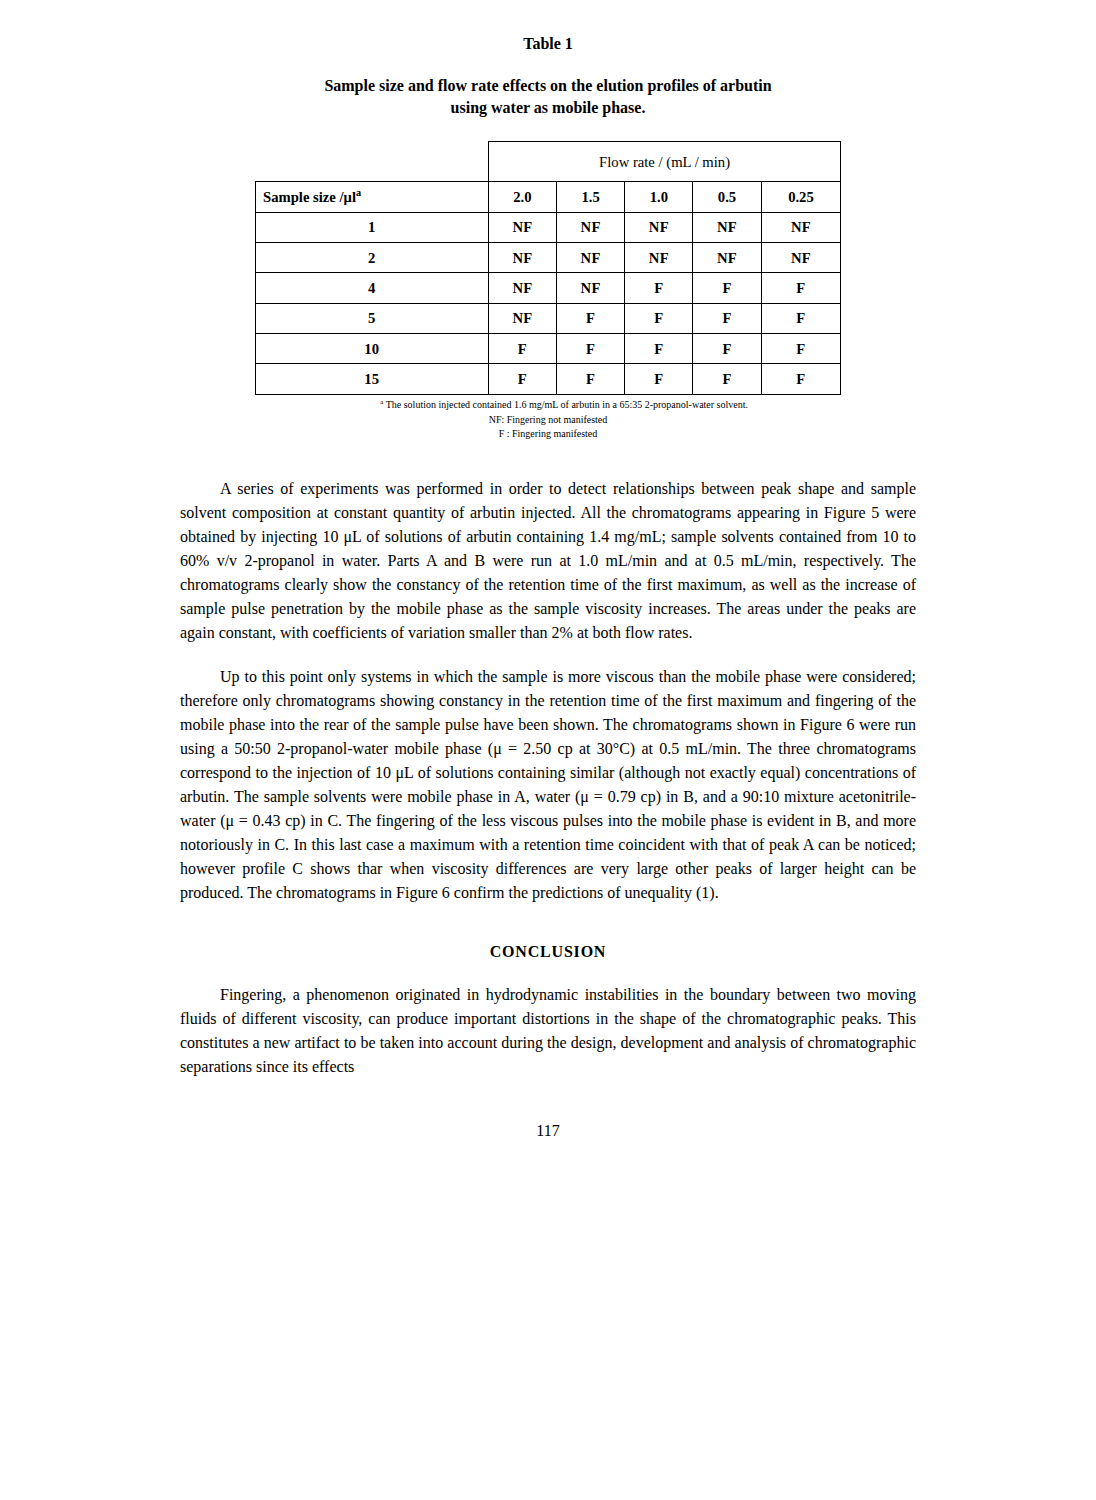Table 1
Sample size and flow rate effects on the elution profiles of arbutin using water as mobile phase.
| | Flow rate / (mL / min) |
| --- | --- |
| Sample size /μl a | 2.0 | 1.5 | 1.0 | 0.5 | 0.25 |
| 1 | NF | NF | NF | NF | NF |
| 2 | NF | NF | NF | NF | NF |
| 4 | NF | NF | F | F | F |
| 5 | NF | F | F | F | F |
| 10 | F | F | F | F | F |
| 15 | F | F | F | F | F |
a The solution injected contained 1.6 mg/mL of arbutin in a 65:35 2-propanol-water solvent.
NF: Fingering not manifested
F : Fingering manifested
A series of experiments was performed in order to detect relationships between peak shape and sample solvent composition at constant quantity of arbutin injected. All the chromatograms appearing in Figure 5 were obtained by injecting 10 μL of solutions of arbutin containing 1.4 mg/mL; sample solvents contained from 10 to 60% v/v 2-propanol in water. Parts A and B were run at 1.0 mL/min and at 0.5 mL/min, respectively. The chromatograms clearly show the constancy of the retention time of the first maximum, as well as the increase of sample pulse penetration by the mobile phase as the sample viscosity increases. The areas under the peaks are again constant, with coefficients of variation smaller than 2% at both flow rates.
Up to this point only systems in which the sample is more viscous than the mobile phase were considered; therefore only chromatograms showing constancy in the retention time of the first maximum and fingering of the mobile phase into the rear of the sample pulse have been shown. The chromatograms shown in Figure 6 were run using a 50:50 2-propanol-water mobile phase (μ = 2.50 cp at 30°C) at 0.5 mL/min. The three chromatograms correspond to the injection of 10 μL of solutions containing similar (although not exactly equal) concentrations of arbutin. The sample solvents were mobile phase in A, water (μ = 0.79 cp) in B, and a 90:10 mixture acetonitrile-water (μ = 0.43 cp) in C. The fingering of the less viscous pulses into the mobile phase is evident in B, and more notoriously in C. In this last case a maximum with a retention time coincident with that of peak A can be noticed; however profile C shows thar when viscosity differences are very large other peaks of larger height can be produced. The chromatograms in Figure 6 confirm the predictions of unequality (1).
CONCLUSION
Fingering, a phenomenon originated in hydrodynamic instabilities in the boundary between two moving fluids of different viscosity, can produce important distortions in the shape of the chromatographic peaks. This constitutes a new artifact to be taken into account during the design, development and analysis of chromatographic separations since its effects
117